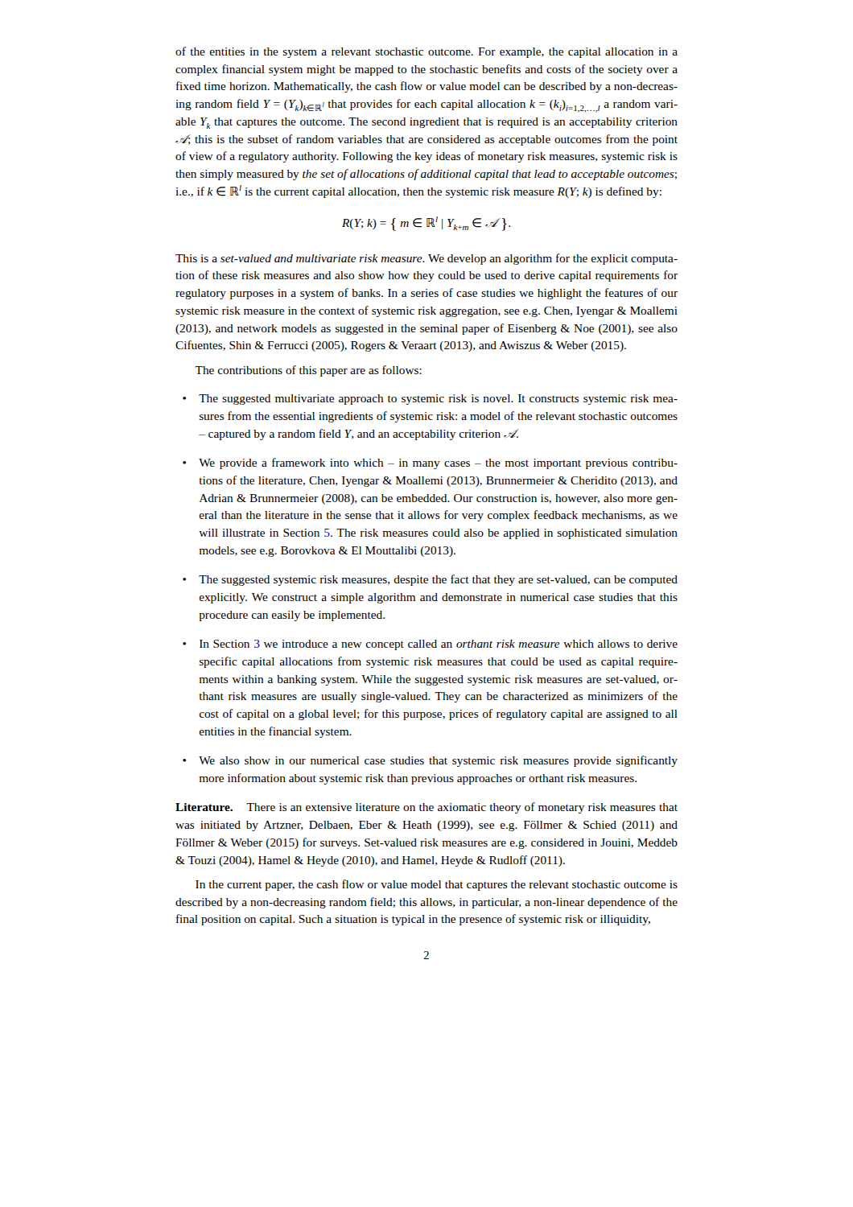of the entities in the system a relevant stochastic outcome. For example, the capital allocation in a complex financial system might be mapped to the stochastic benefits and costs of the society over a fixed time horizon. Mathematically, the cash flow or value model can be described by a non-decreasing random field Y = (Yk)k∈ℝl that provides for each capital allocation k = (ki)i=1,2,…,l a random variable Yk that captures the outcome. The second ingredient that is required is an acceptability criterion 𝒜; this is the subset of random variables that are considered as acceptable outcomes from the point of view of a regulatory authority. Following the key ideas of monetary risk measures, systemic risk is then simply measured by the set of allocations of additional capital that lead to acceptable outcomes; i.e., if k ∈ ℝl is the current capital allocation, then the systemic risk measure R(Y; k) is defined by:
R(Y; k) = { m ∈ ℝl | Yk+m ∈ 𝒜 }.
This is a set-valued and multivariate risk measure. We develop an algorithm for the explicit computation of these risk measures and also show how they could be used to derive capital requirements for regulatory purposes in a system of banks. In a series of case studies we highlight the features of our systemic risk measure in the context of systemic risk aggregation, see e.g. Chen, Iyengar & Moallemi (2013), and network models as suggested in the seminal paper of Eisenberg & Noe (2001), see also Cifuentes, Shin & Ferrucci (2005), Rogers & Veraart (2013), and Awiszus & Weber (2015).
The contributions of this paper are as follows:
The suggested multivariate approach to systemic risk is novel. It constructs systemic risk measures from the essential ingredients of systemic risk: a model of the relevant stochastic outcomes – captured by a random field Y, and an acceptability criterion 𝒜.
We provide a framework into which – in many cases – the most important previous contributions of the literature, Chen, Iyengar & Moallemi (2013), Brunnermeier & Cheridito (2013), and Adrian & Brunnermeier (2008), can be embedded. Our construction is, however, also more general than the literature in the sense that it allows for very complex feedback mechanisms, as we will illustrate in Section 5. The risk measures could also be applied in sophisticated simulation models, see e.g. Borovkova & El Mouttalibi (2013).
The suggested systemic risk measures, despite the fact that they are set-valued, can be computed explicitly. We construct a simple algorithm and demonstrate in numerical case studies that this procedure can easily be implemented.
In Section 3 we introduce a new concept called an orthant risk measure which allows to derive specific capital allocations from systemic risk measures that could be used as capital requirements within a banking system. While the suggested systemic risk measures are set-valued, orthant risk measures are usually single-valued. They can be characterized as minimizers of the cost of capital on a global level; for this purpose, prices of regulatory capital are assigned to all entities in the financial system.
We also show in our numerical case studies that systemic risk measures provide significantly more information about systemic risk than previous approaches or orthant risk measures.
Literature. There is an extensive literature on the axiomatic theory of monetary risk measures that was initiated by Artzner, Delbaen, Eber & Heath (1999), see e.g. Föllmer & Schied (2011) and Föllmer & Weber (2015) for surveys. Set-valued risk measures are e.g. considered in Jouini, Meddeb & Touzi (2004), Hamel & Heyde (2010), and Hamel, Heyde & Rudloff (2011).
In the current paper, the cash flow or value model that captures the relevant stochastic outcome is described by a non-decreasing random field; this allows, in particular, a non-linear dependence of the final position on capital. Such a situation is typical in the presence of systemic risk or illiquidity,
2